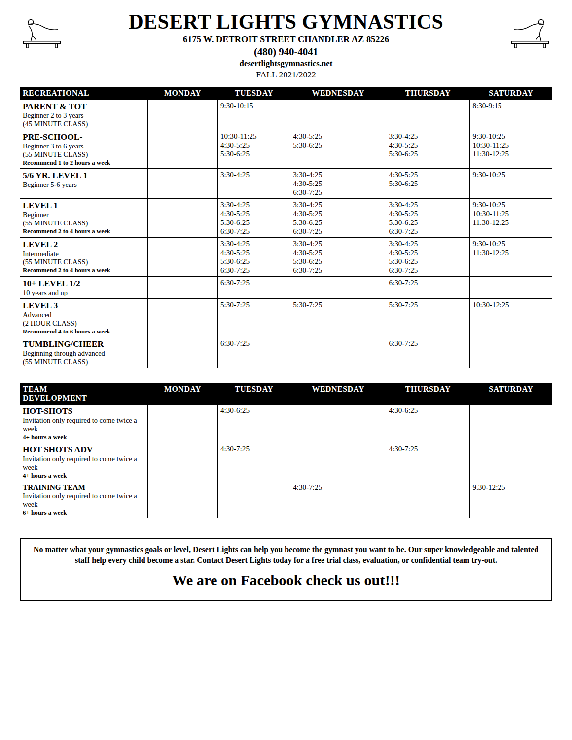DESERT LIGHTS GYMNASTICS
6175 W. DETROIT STREET CHANDLER AZ 85226
(480) 940-4041
desertlightsgymnastics.net
FALL 2021/2022
| RECREATIONAL | MONDAY | TUESDAY | WEDNESDAY | THURSDAY | SATURDAY |
| --- | --- | --- | --- | --- | --- |
| PARENT & TOT Beginner 2 to 3 years (45 MINUTE CLASS) | | 9:30-10:15 | | | 8:30-9:15 |
| PRE-SCHOOL- Beginner 3 to 6 years (55 MINUTE CLASS) Recommend 1 to 2 hours a week | | 10:30-11:25 4:30-5:25 5:30-6:25 | 4:30-5:25 5:30-6:25 | 3:30-4:25 4:30-5:25 5:30-6:25 | 9:30-10:25 10:30-11:25 11:30-12:25 |
| 5/6 YR. LEVEL 1 Beginner 5-6 years | | 3:30-4:25 | 3:30-4:25 4:30-5:25 6:30-7:25 | 4:30-5:25 5:30-6:25 | 9:30-10:25 |
| LEVEL 1 Beginner (55 MINUTE CLASS) Recommend 2 to 4 hours a week | | 3:30-4:25 4:30-5:25 5:30-6:25 6:30-7:25 | 3:30-4:25 4:30-5:25 5:30-6:25 6:30-7:25 | 3:30-4:25 4:30-5:25 5:30-6:25 6:30-7:25 | 9:30-10:25 10:30-11:25 11:30-12:25 |
| LEVEL 2 Intermediate (55 MINUTE CLASS) Recommend 2 to 4 hours a week | | 3:30-4:25 4:30-5:25 5:30-6:25 6:30-7:25 | 3:30-4:25 4:30-5:25 5:30-6:25 6:30-7:25 | 3:30-4:25 4:30-5:25 5:30-6:25 6:30-7:25 | 9:30-10:25 11:30-12:25 |
| 10+ LEVEL 1/2 10 years and up | | 6:30-7:25 | | 6:30-7:25 | |
| LEVEL 3 Advanced (2 HOUR CLASS) Recommend 4 to 6 hours a week | | 5:30-7:25 | 5:30-7:25 | 5:30-7:25 | 10:30-12:25 |
| TUMBLING/CHEER Beginning through advanced (55 MINUTE CLASS) | | 6:30-7:25 | | 6:30-7:25 | |
| TEAM DEVELOPMENT | MONDAY | TUESDAY | WEDNESDAY | THURSDAY | SATURDAY |
| --- | --- | --- | --- | --- | --- |
| HOT-SHOTS Invitation only required to come twice a week 4+ hours a week | | 4:30-6:25 | | 4:30-6:25 | |
| HOT SHOTS ADV Invitation only required to come twice a week 4+ hours a week | | 4:30-7:25 | | 4:30-7:25 | |
| TRAINING TEAM Invitation only required to come twice a week 6+ hours a week | | | 4:30-7:25 | | 9.30-12:25 |
No matter what your gymnastics goals or level, Desert Lights can help you become the gymnast you want to be. Our super knowledgeable and talented staff help every child become a star. Contact Desert Lights today for a free trial class, evaluation, or confidential team try-out.
We are on Facebook check us out!!!